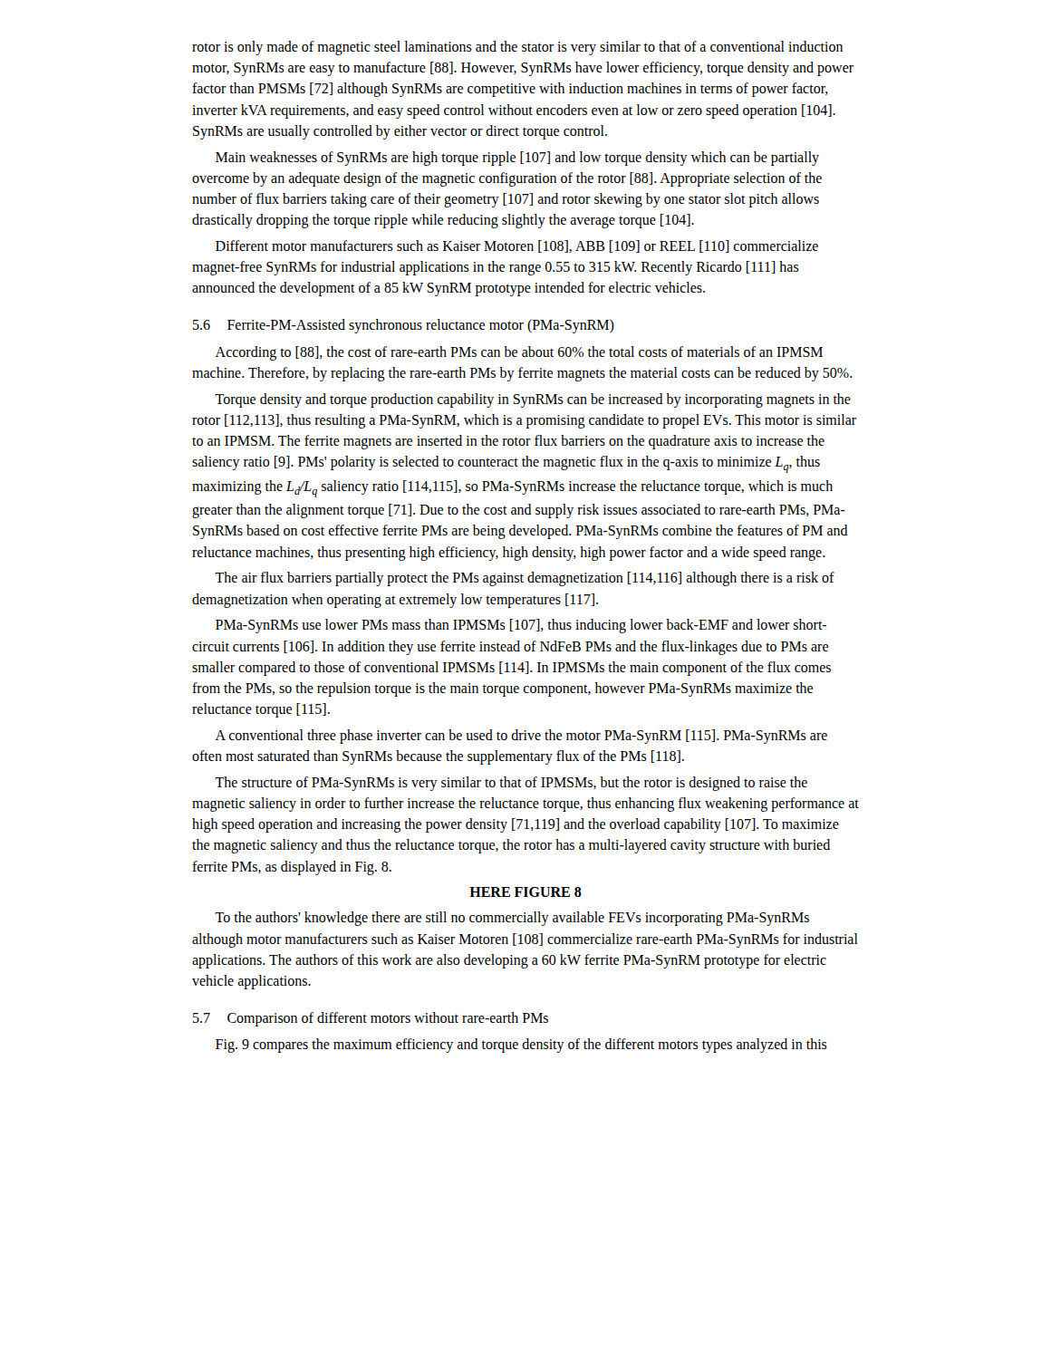rotor is only made of magnetic steel laminations and the stator is very similar to that of a conventional induction motor, SynRMs are easy to manufacture [88]. However, SynRMs have lower efficiency, torque density and power factor than PMSMs [72] although SynRMs are competitive with induction machines in terms of power factor, inverter kVA requirements, and easy speed control without encoders even at low or zero speed operation [104]. SynRMs are usually controlled by either vector or direct torque control.
Main weaknesses of SynRMs are high torque ripple [107] and low torque density which can be partially overcome by an adequate design of the magnetic configuration of the rotor [88]. Appropriate selection of the number of flux barriers taking care of their geometry [107] and rotor skewing by one stator slot pitch allows drastically dropping the torque ripple while reducing slightly the average torque [104].
Different motor manufacturers such as Kaiser Motoren [108], ABB [109] or REEL [110] commercialize magnet-free SynRMs for industrial applications in the range 0.55 to 315 kW. Recently Ricardo [111] has announced the development of a 85 kW SynRM prototype intended for electric vehicles.
5.6 Ferrite-PM-Assisted synchronous reluctance motor (PMa-SynRM)
According to [88], the cost of rare-earth PMs can be about 60% the total costs of materials of an IPMSM machine. Therefore, by replacing the rare-earth PMs by ferrite magnets the material costs can be reduced by 50%.
Torque density and torque production capability in SynRMs can be increased by incorporating magnets in the rotor [112,113], thus resulting a PMa-SynRM, which is a promising candidate to propel EVs. This motor is similar to an IPMSM. The ferrite magnets are inserted in the rotor flux barriers on the quadrature axis to increase the saliency ratio [9]. PMs' polarity is selected to counteract the magnetic flux in the q-axis to minimize Lq, thus maximizing the Ld/Lq saliency ratio [114,115], so PMa-SynRMs increase the reluctance torque, which is much greater than the alignment torque [71]. Due to the cost and supply risk issues associated to rare-earth PMs, PMa-SynRMs based on cost effective ferrite PMs are being developed. PMa-SynRMs combine the features of PM and reluctance machines, thus presenting high efficiency, high density, high power factor and a wide speed range.
The air flux barriers partially protect the PMs against demagnetization [114,116] although there is a risk of demagnetization when operating at extremely low temperatures [117].
PMa-SynRMs use lower PMs mass than IPMSMs [107], thus inducing lower back-EMF and lower short-circuit currents [106]. In addition they use ferrite instead of NdFeB PMs and the flux-linkages due to PMs are smaller compared to those of conventional IPMSMs [114]. In IPMSMs the main component of the flux comes from the PMs, so the repulsion torque is the main torque component, however PMa-SynRMs maximize the reluctance torque [115].
A conventional three phase inverter can be used to drive the motor PMa-SynRM [115]. PMa-SynRMs are often most saturated than SynRMs because the supplementary flux of the PMs [118].
The structure of PMa-SynRMs is very similar to that of IPMSMs, but the rotor is designed to raise the magnetic saliency in order to further increase the reluctance torque, thus enhancing flux weakening performance at high speed operation and increasing the power density [71,119] and the overload capability [107]. To maximize the magnetic saliency and thus the reluctance torque, the rotor has a multi-layered cavity structure with buried ferrite PMs, as displayed in Fig. 8.
HERE FIGURE 8
To the authors' knowledge there are still no commercially available FEVs incorporating PMa-SynRMs although motor manufacturers such as Kaiser Motoren [108] commercialize rare-earth PMa-SynRMs for industrial applications. The authors of this work are also developing a 60 kW ferrite PMa-SynRM prototype for electric vehicle applications.
5.7 Comparison of different motors without rare-earth PMs
Fig. 9 compares the maximum efficiency and torque density of the different motors types analyzed in this